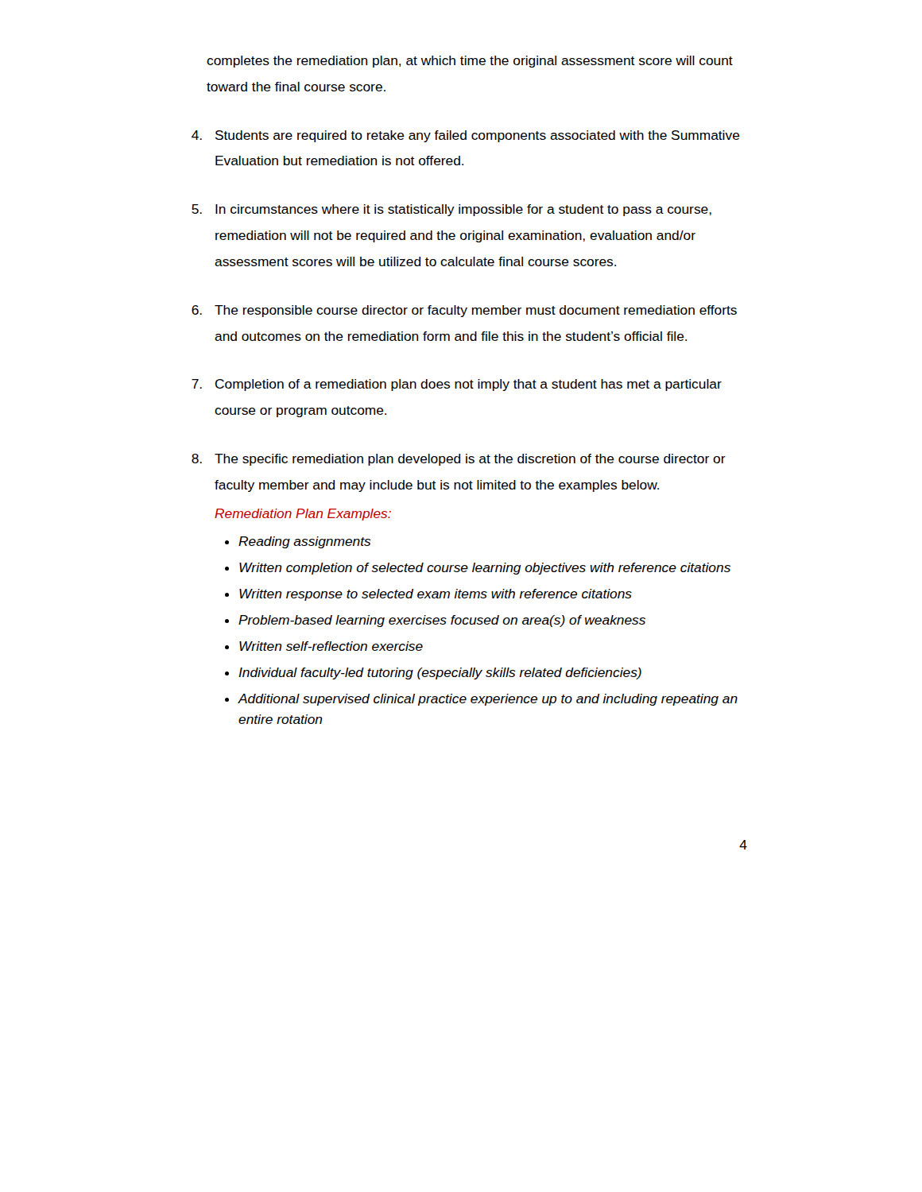completes the remediation plan, at which time the original assessment score will count toward the final course score.
Students are required to retake any failed components associated with the Summative Evaluation but remediation is not offered.
In circumstances where it is statistically impossible for a student to pass a course, remediation will not be required and the original examination, evaluation and/or assessment scores will be utilized to calculate final course scores.
The responsible course director or faculty member must document remediation efforts and outcomes on the remediation form and file this in the student’s official file.
Completion of a remediation plan does not imply that a student has met a particular course or program outcome.
The specific remediation plan developed is at the discretion of the course director or faculty member and may include but is not limited to the examples below.
Remediation Plan Examples:
Reading assignments
Written completion of selected course learning objectives with reference citations
Written response to selected exam items with reference citations
Problem-based learning exercises focused on area(s) of weakness
Written self-reflection exercise
Individual faculty-led tutoring (especially skills related deficiencies)
Additional supervised clinical practice experience up to and including repeating an entire rotation
4